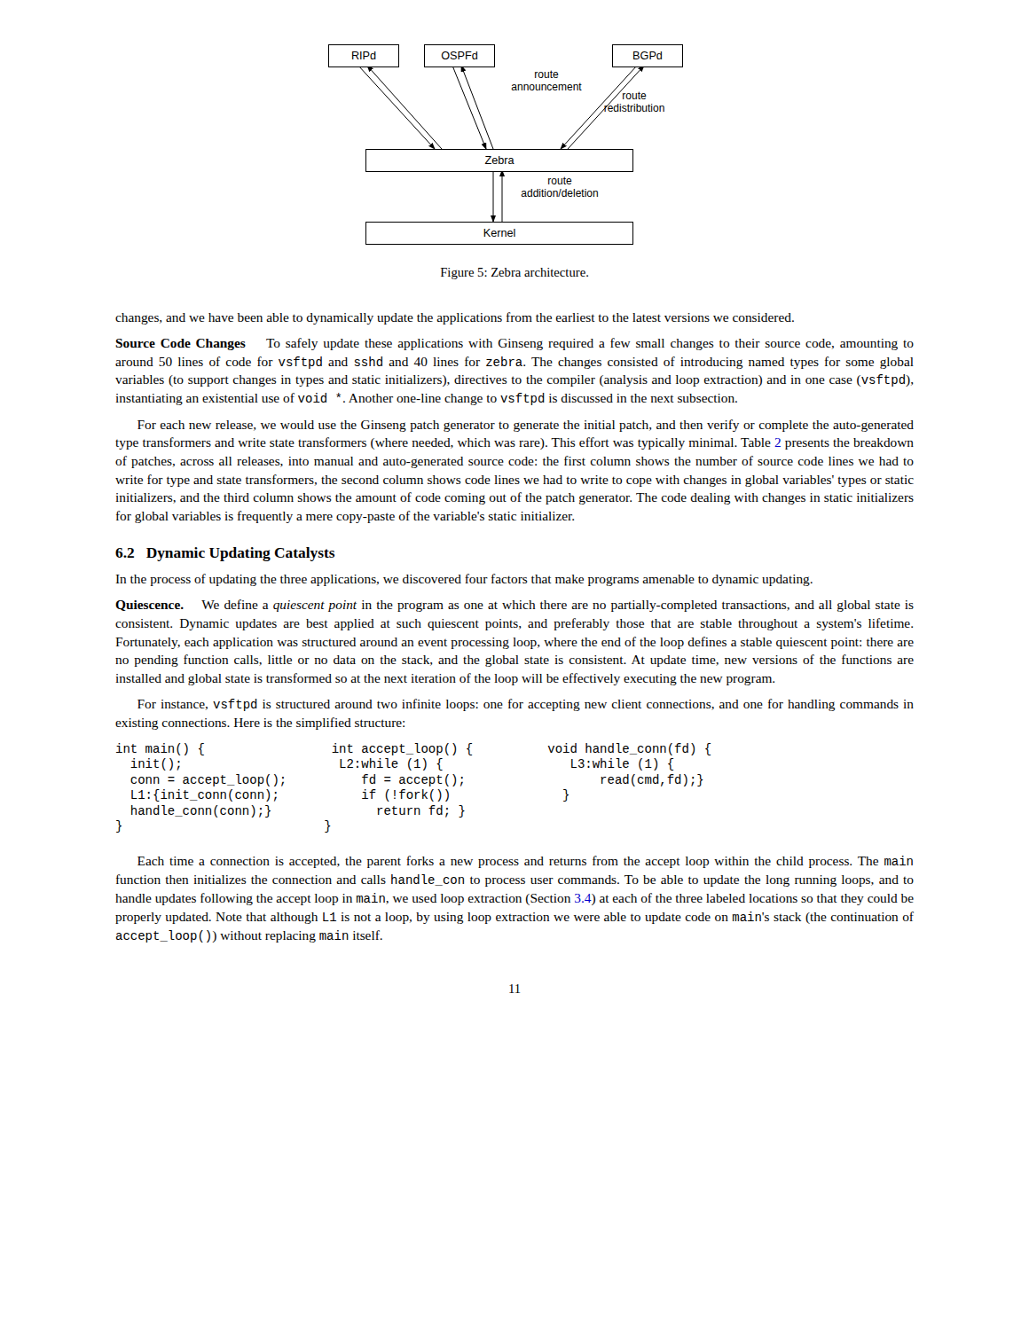RIPd
OSPFd
BGPd
Zebra
Kernel
route
announcement
route
redistribution
route
addition/deletion
Figure 5: Zebra architecture.
changes, and we have been able to dynamically update the applications from the earliest to the latest versions we considered.
Source Code Changes To safely update these applications with Ginseng required a few small changes to their source code, amounting to around 50 lines of code for vsftpd and sshd and 40 lines for zebra. The changes consisted of introducing named types for some global variables (to support changes in types and static initializers), directives to the compiler (analysis and loop extraction) and in one case (vsftpd), instantiating an existential use of void *. Another one-line change to vsftpd is discussed in the next subsection.
For each new release, we would use the Ginseng patch generator to generate the initial patch, and then verify or complete the auto-generated type transformers and write state transformers (where needed, which was rare). This effort was typically minimal. Table 2 presents the breakdown of patches, across all releases, into manual and auto-generated source code: the first column shows the number of source code lines we had to write for type and state transformers, the second column shows code lines we had to write to cope with changes in global variables' types or static initializers, and the third column shows the amount of code coming out of the patch generator. The code dealing with changes in static initializers for global variables is frequently a mere copy-paste of the variable's static initializer.
6.2 Dynamic Updating Catalysts
In the process of updating the three applications, we discovered four factors that make programs amenable to dynamic updating.
Quiescence. We define a quiescent point in the program as one at which there are no partially-completed transactions, and all global state is consistent. Dynamic updates are best applied at such quiescent points, and preferably those that are stable throughout a system's lifetime. Fortunately, each application was structured around an event processing loop, where the end of the loop defines a stable quiescent point: there are no pending function calls, little or no data on the stack, and the global state is consistent. At update time, new versions of the functions are installed and global state is transformed so at the next iteration of the loop will be effectively executing the new program.
For instance, vsftpd is structured around two infinite loops: one for accepting new client connections, and one for handling commands in existing connections. Here is the simplified structure:
int main() { int accept_loop() { void handle_conn(fd) { init(); L2:while (1) { L3:while (1) { conn = accept_loop(); fd = accept(); read(cmd,fd);} L1:{init_conn(conn); if (!fork()) } handle_conn(conn);} return fd; } } }
Each time a connection is accepted, the parent forks a new process and returns from the accept loop within the child process. The main function then initializes the connection and calls handle_con to process user commands. To be able to update the long running loops, and to handle updates following the accept loop in main, we used loop extraction (Section 3.4) at each of the three labeled locations so that they could be properly updated. Note that although L1 is not a loop, by using loop extraction we were able to update code on main's stack (the continuation of accept_loop()) without replacing main itself.
11